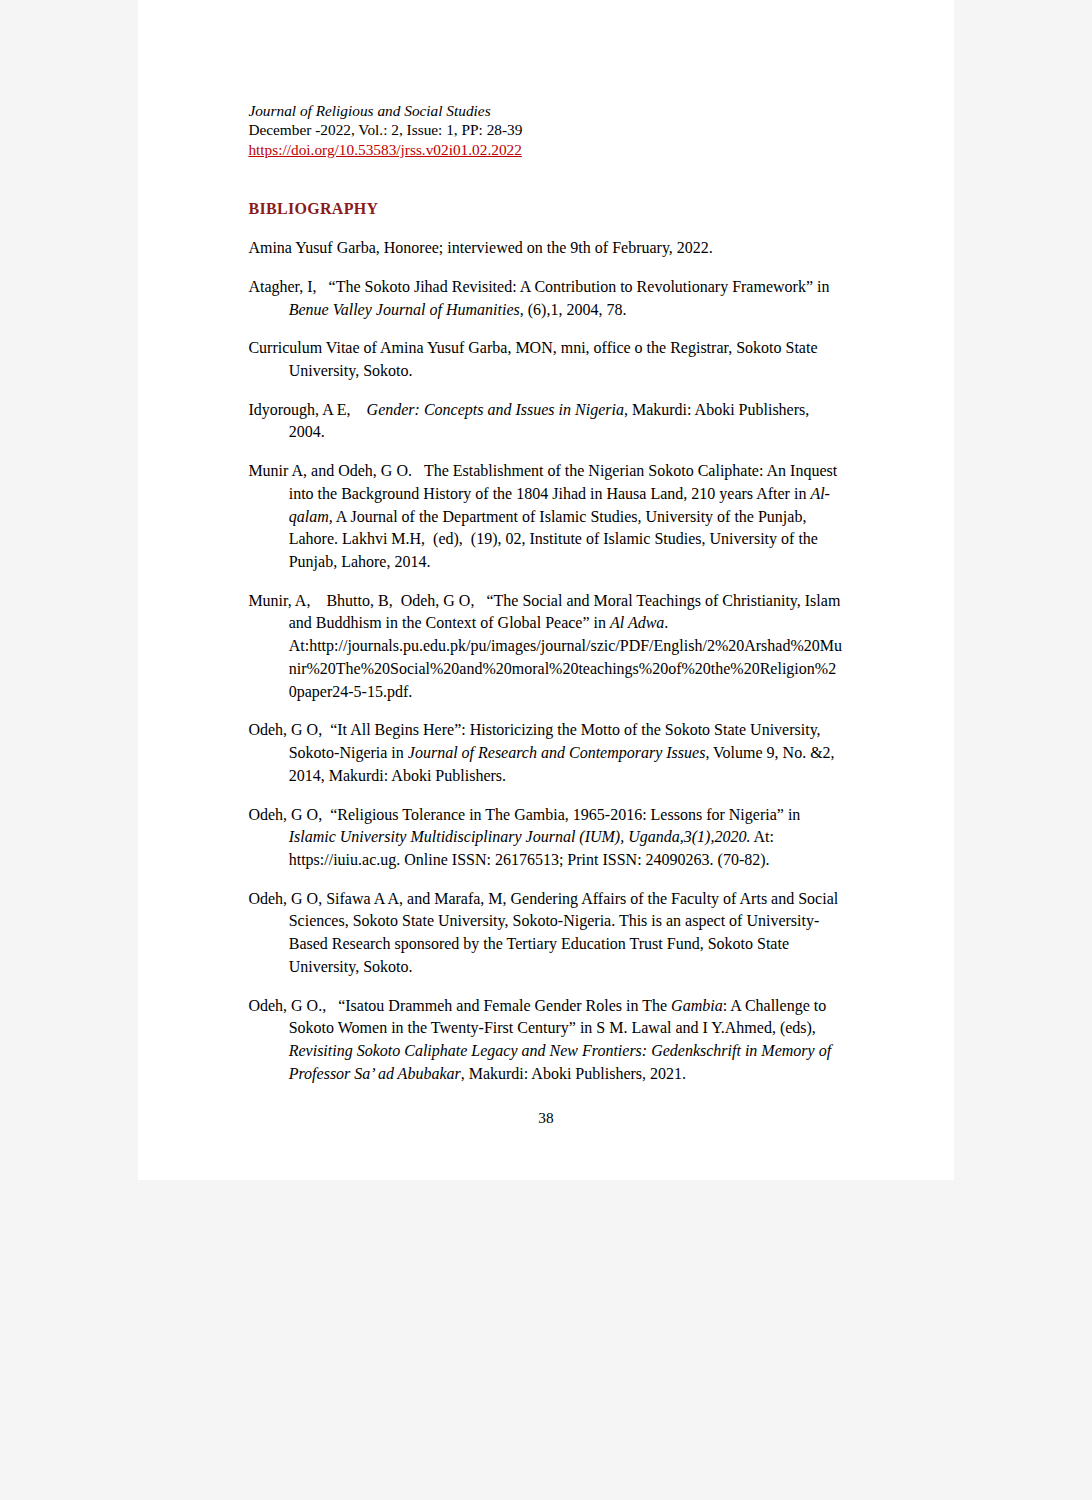Journal of Religious and Social Studies
December -2022, Vol.: 2, Issue: 1, PP: 28-39
https://doi.org/10.53583/jrss.v02i01.02.2022
BIBLIOGRAPHY
Amina Yusuf Garba, Honoree; interviewed on the 9th of February, 2022.
Atagher, I, “The Sokoto Jihad Revisited: A Contribution to Revolutionary Framework” in Benue Valley Journal of Humanities, (6),1, 2004, 78.
Curriculum Vitae of Amina Yusuf Garba, MON, mni, office o the Registrar, Sokoto State University, Sokoto.
Idyorough, A E, Gender: Concepts and Issues in Nigeria, Makurdi: Aboki Publishers, 2004.
Munir A, and Odeh, G O. The Establishment of the Nigerian Sokoto Caliphate: An Inquest into the Background History of the 1804 Jihad in Hausa Land, 210 years After in Al-qalam, A Journal of the Department of Islamic Studies, University of the Punjab, Lahore. Lakhvi M.H, (ed), (19), 02, Institute of Islamic Studies, University of the Punjab, Lahore, 2014.
Munir, A, Bhutto, B, Odeh, G O, “The Social and Moral Teachings of Christianity, Islam and Buddhism in the Context of Global Peace” in Al Adwa.
At:http://journals.pu.edu.pk/pu/images/journal/szic/PDF/English/2%20Arshad%20Munir%20The%20Social%20and%20moral%20teachings%20of%20the%20Religion%20paper24-5-15.pdf.
Odeh, G O, “It All Begins Here”: Historicizing the Motto of the Sokoto State University, Sokoto-Nigeria in Journal of Research and Contemporary Issues, Volume 9, No. &2, 2014, Makurdi: Aboki Publishers.
Odeh, G O, “Religious Tolerance in The Gambia, 1965-2016: Lessons for Nigeria” in Islamic University Multidisciplinary Journal (IUM), Uganda,3(1),2020. At: https://iuiu.ac.ug. Online ISSN: 26176513; Print ISSN: 24090263. (70-82).
Odeh, G O, Sifawa A A, and Marafa, M, Gendering Affairs of the Faculty of Arts and Social Sciences, Sokoto State University, Sokoto-Nigeria. This is an aspect of University-Based Research sponsored by the Tertiary Education Trust Fund, Sokoto State University, Sokoto.
Odeh, G O., “Isatou Drammeh and Female Gender Roles in The Gambia: A Challenge to Sokoto Women in the Twenty-First Century” in S M. Lawal and I Y.Ahmed, (eds), Revisiting Sokoto Caliphate Legacy and New Frontiers: Gedenkschrift in Memory of Professor Sa’ ad Abubakar, Makurdi: Aboki Publishers, 2021.
38